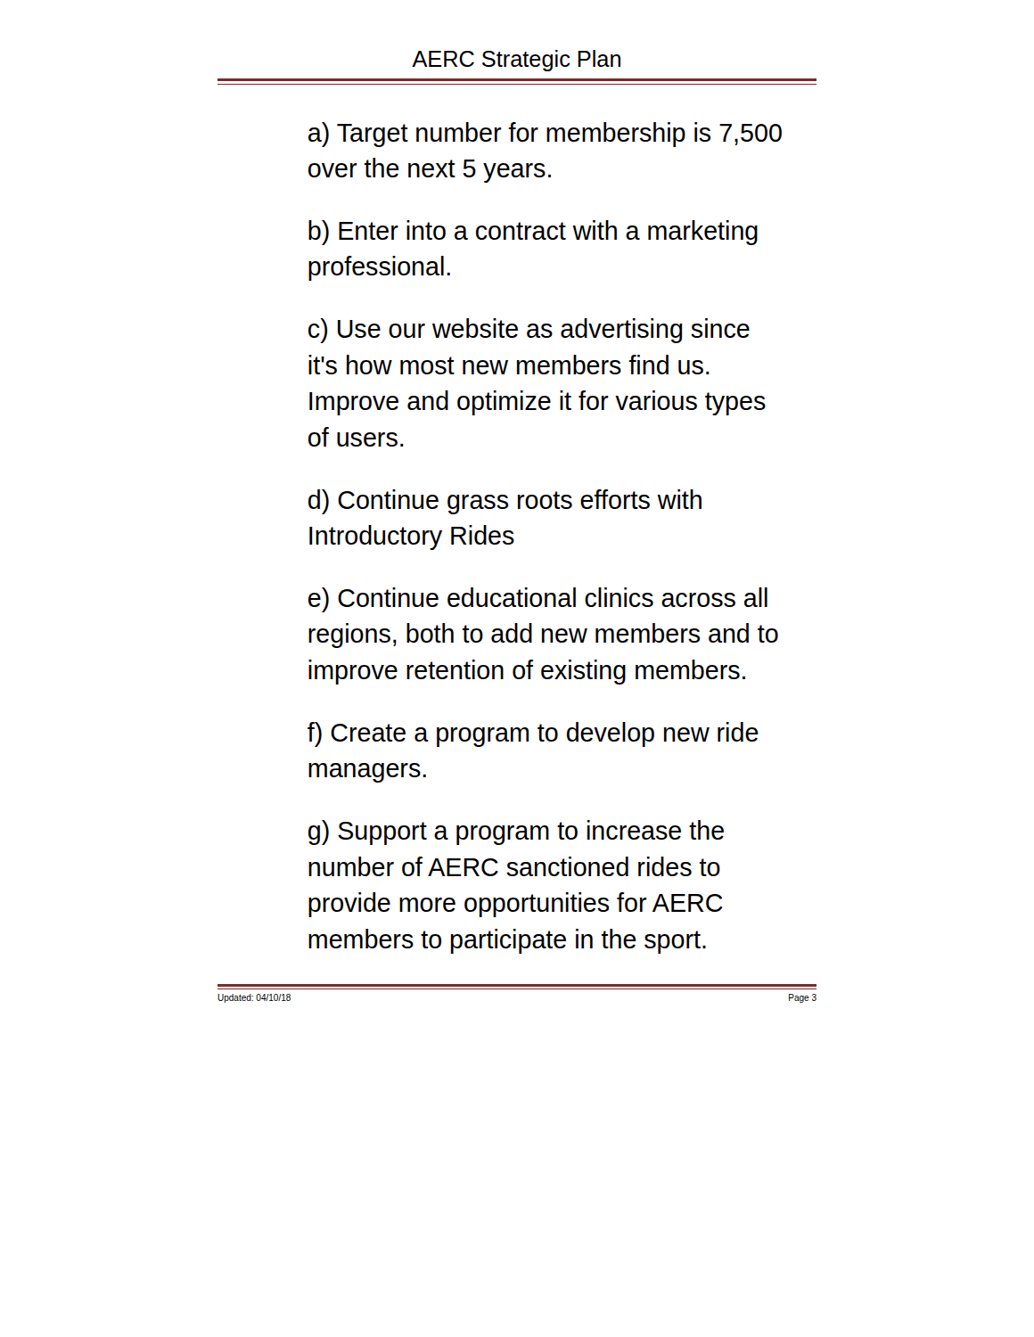AERC Strategic Plan
a) Target number for membership is 7,500 over the next 5 years.
b) Enter into a contract with a marketing professional.
c) Use our website as advertising since it's how most new members find us. Improve and optimize it for various types of users.
d) Continue grass roots efforts with Introductory Rides
e) Continue educational clinics across all regions, both to add new members and to improve retention of existing members.
f) Create a program to develop new ride managers.
g) Support a program to increase the number of AERC sanctioned rides to provide more opportunities for AERC members to participate in the sport.
Updated: 04/10/18 Page 3